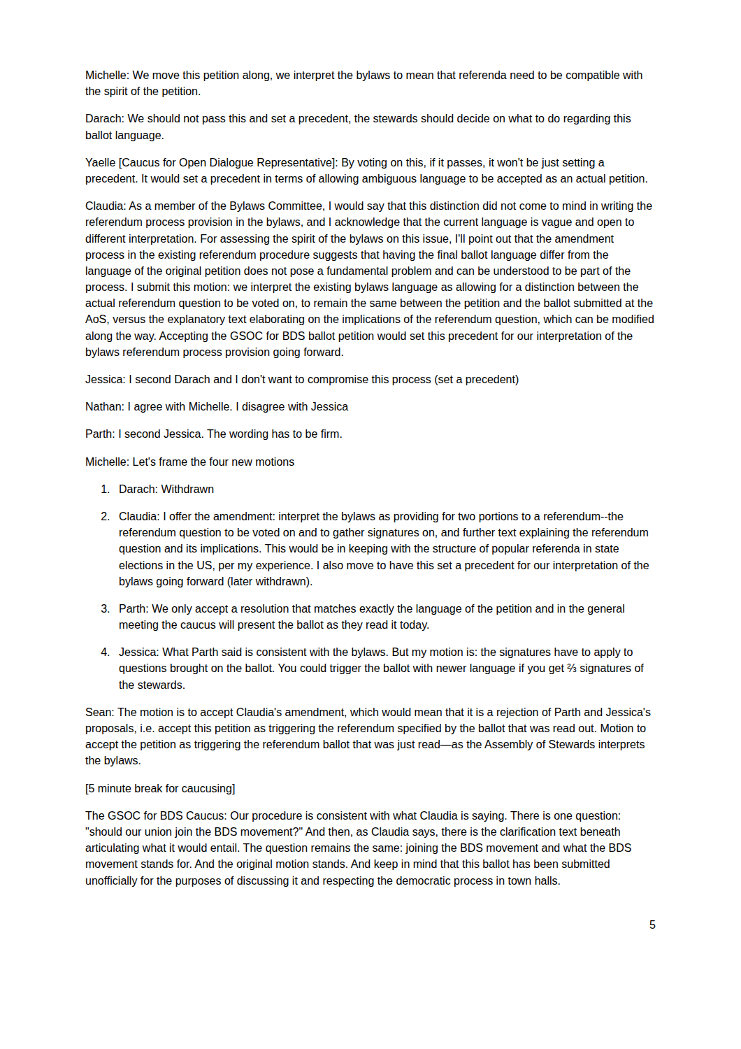Michelle: We move this petition along, we interpret the bylaws to mean that referenda need to be compatible with the spirit of the petition.
Darach: We should not pass this and set a precedent, the stewards should decide on what to do regarding this ballot language.
Yaelle [Caucus for Open Dialogue Representative]: By voting on this, if it passes, it won't be just setting a precedent. It would set a precedent in terms of allowing ambiguous language to be accepted as an actual petition.
Claudia: As a member of the Bylaws Committee, I would say that this distinction did not come to mind in writing the referendum process provision in the bylaws, and I acknowledge that the current language is vague and open to different interpretation. For assessing the spirit of the bylaws on this issue, I'll point out that the amendment process in the existing referendum procedure suggests that having the final ballot language differ from the language of the original petition does not pose a fundamental problem and can be understood to be part of the process. I submit this motion: we interpret the existing bylaws language as allowing for a distinction between the actual referendum question to be voted on, to remain the same between the petition and the ballot submitted at the AoS, versus the explanatory text elaborating on the implications of the referendum question, which can be modified along the way. Accepting the GSOC for BDS ballot petition would set this precedent for our interpretation of the bylaws referendum process provision going forward.
Jessica: I second Darach and I don't want to compromise this process (set a precedent)
Nathan: I agree with Michelle. I disagree with Jessica
Parth: I second Jessica. The wording has to be firm.
Michelle: Let's frame the four new motions
Darach: Withdrawn
Claudia: I offer the amendment: interpret the bylaws as providing for two portions to a referendum--the referendum question to be voted on and to gather signatures on, and further text explaining the referendum question and its implications. This would be in keeping with the structure of popular referenda in state elections in the US, per my experience. I also move to have this set a precedent for our interpretation of the bylaws going forward (later withdrawn).
Parth: We only accept a resolution that matches exactly the language of the petition and in the general meeting the caucus will present the ballot as they read it today.
Jessica: What Parth said is consistent with the bylaws. But my motion is: the signatures have to apply to questions brought on the ballot. You could trigger the ballot with newer language if you get ⅔ signatures of the stewards.
Sean: The motion is to accept Claudia's amendment, which would mean that it is a rejection of Parth and Jessica's proposals, i.e. accept this petition as triggering the referendum specified by the ballot that was read out. Motion to accept the petition as triggering the referendum ballot that was just read—as the Assembly of Stewards interprets the bylaws.
[5 minute break for caucusing]
The GSOC for BDS Caucus: Our procedure is consistent with what Claudia is saying. There is one question: "should our union join the BDS movement?" And then, as Claudia says, there is the clarification text beneath articulating what it would entail. The question remains the same: joining the BDS movement and what the BDS movement stands for. And the original motion stands. And keep in mind that this ballot has been submitted unofficially for the purposes of discussing it and respecting the democratic process in town halls.
5